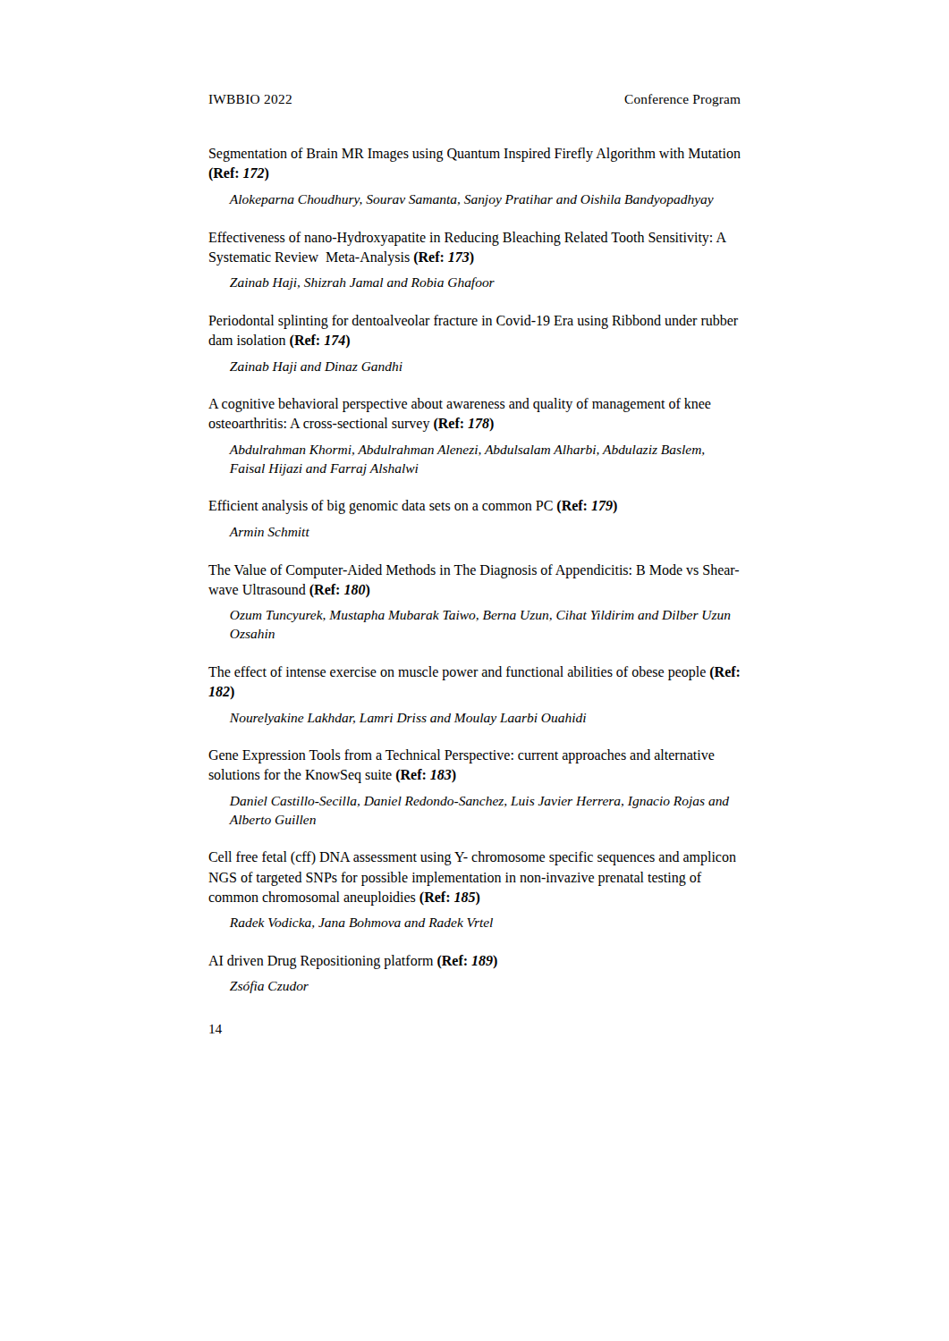IWBBIO 2022
Conference Program
Segmentation of Brain MR Images using Quantum Inspired Firefly Algorithm with Mutation (Ref: 172)
Alokeparna Choudhury, Sourav Samanta, Sanjoy Pratihar and Oishila Bandyopadhyay
Effectiveness of nano-Hydroxyapatite in Reducing Bleaching Related Tooth Sensitivity: A Systematic Review Meta-Analysis (Ref: 173)
Zainab Haji, Shizrah Jamal and Robia Ghafoor
Periodontal splinting for dentoalveolar fracture in Covid-19 Era using Ribbond under rubber dam isolation (Ref: 174)
Zainab Haji and Dinaz Gandhi
A cognitive behavioral perspective about awareness and quality of management of knee osteoarthritis: A cross-sectional survey (Ref: 178)
Abdulrahman Khormi, Abdulrahman Alenezi, Abdulsalam Alharbi, Abdulaziz Baslem, Faisal Hijazi and Farraj Alshalwi
Efficient analysis of big genomic data sets on a common PC (Ref: 179)
Armin Schmitt
The Value of Computer-Aided Methods in The Diagnosis of Appendicitis: B Mode vs Shear-wave Ultrasound (Ref: 180)
Ozum Tuncyurek, Mustapha Mubarak Taiwo, Berna Uzun, Cihat Yildirim and Dilber Uzun Ozsahin
The effect of intense exercise on muscle power and functional abilities of obese people (Ref: 182)
Nourelyakine Lakhdar, Lamri Driss and Moulay Laarbi Ouahidi
Gene Expression Tools from a Technical Perspective: current approaches and alternative solutions for the KnowSeq suite (Ref: 183)
Daniel Castillo-Secilla, Daniel Redondo-Sanchez, Luis Javier Herrera, Ignacio Rojas and Alberto Guillen
Cell free fetal (cff) DNA assessment using Y- chromosome specific sequences and amplicon NGS of targeted SNPs for possible implementation in non-invazive prenatal testing of common chromosomal aneuploidies (Ref: 185)
Radek Vodicka, Jana Bohmova and Radek Vrtel
AI driven Drug Repositioning platform (Ref: 189)
Zsófia Czudor
14